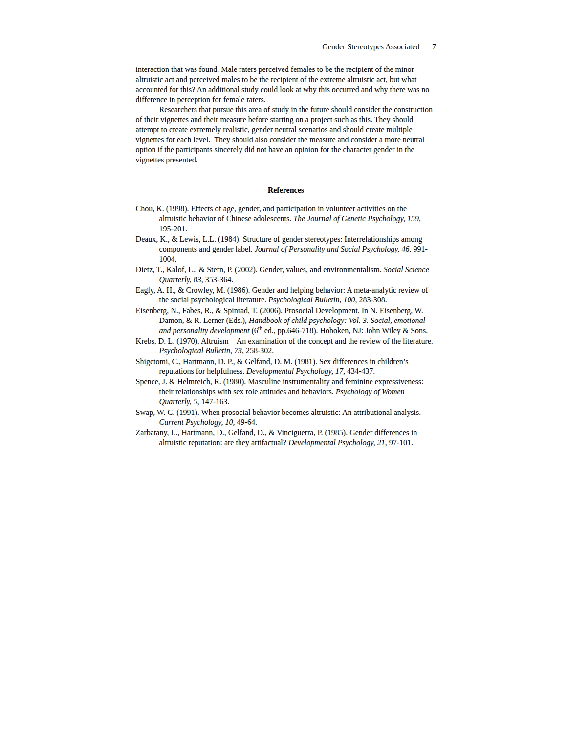Gender Stereotypes Associated7
interaction that was found. Male raters perceived females to be the recipient of the minor altruistic act and perceived males to be the recipient of the extreme altruistic act, but what accounted for this? An additional study could look at why this occurred and why there was no difference in perception for female raters.
Researchers that pursue this area of study in the future should consider the construction of their vignettes and their measure before starting on a project such as this. They should attempt to create extremely realistic, gender neutral scenarios and should create multiple vignettes for each level. They should also consider the measure and consider a more neutral option if the participants sincerely did not have an opinion for the character gender in the vignettes presented.
References
Chou, K. (1998). Effects of age, gender, and participation in volunteer activities on the altruistic behavior of Chinese adolescents. The Journal of Genetic Psychology, 159, 195-201.
Deaux, K., & Lewis, L.L. (1984). Structure of gender stereotypes: Interrelationships among components and gender label. Journal of Personality and Social Psychology, 46, 991-1004.
Dietz, T., Kalof, L., & Stern, P. (2002). Gender, values, and environmentalism. Social Science Quarterly, 83, 353-364.
Eagly, A. H., & Crowley, M. (1986). Gender and helping behavior: A meta-analytic review of the social psychological literature. Psychological Bulletin, 100, 283-308.
Eisenberg, N., Fabes, R., & Spinrad, T. (2006). Prosocial Development. In N. Eisenberg, W. Damon, & R. Lerner (Eds.), Handbook of child psychology: Vol. 3. Social, emotional and personality development (6th ed., pp.646-718). Hoboken, NJ: John Wiley & Sons.
Krebs, D. L. (1970). Altruism—An examination of the concept and the review of the literature. Psychological Bulletin, 73, 258-302.
Shigetomi, C., Hartmann, D. P., & Gelfand, D. M. (1981). Sex differences in children’s reputations for helpfulness. Developmental Psychology, 17, 434-437.
Spence, J. & Helmreich, R. (1980). Masculine instrumentality and feminine expressiveness: their relationships with sex role attitudes and behaviors. Psychology of Women Quarterly, 5, 147-163.
Swap, W. C. (1991). When prosocial behavior becomes altruistic: An attributional analysis. Current Psychology, 10, 49-64.
Zarbatany, L., Hartmann, D., Gelfand, D., & Vinciguerra, P. (1985). Gender differences in altruistic reputation: are they artifactual? Developmental Psychology, 21, 97-101.